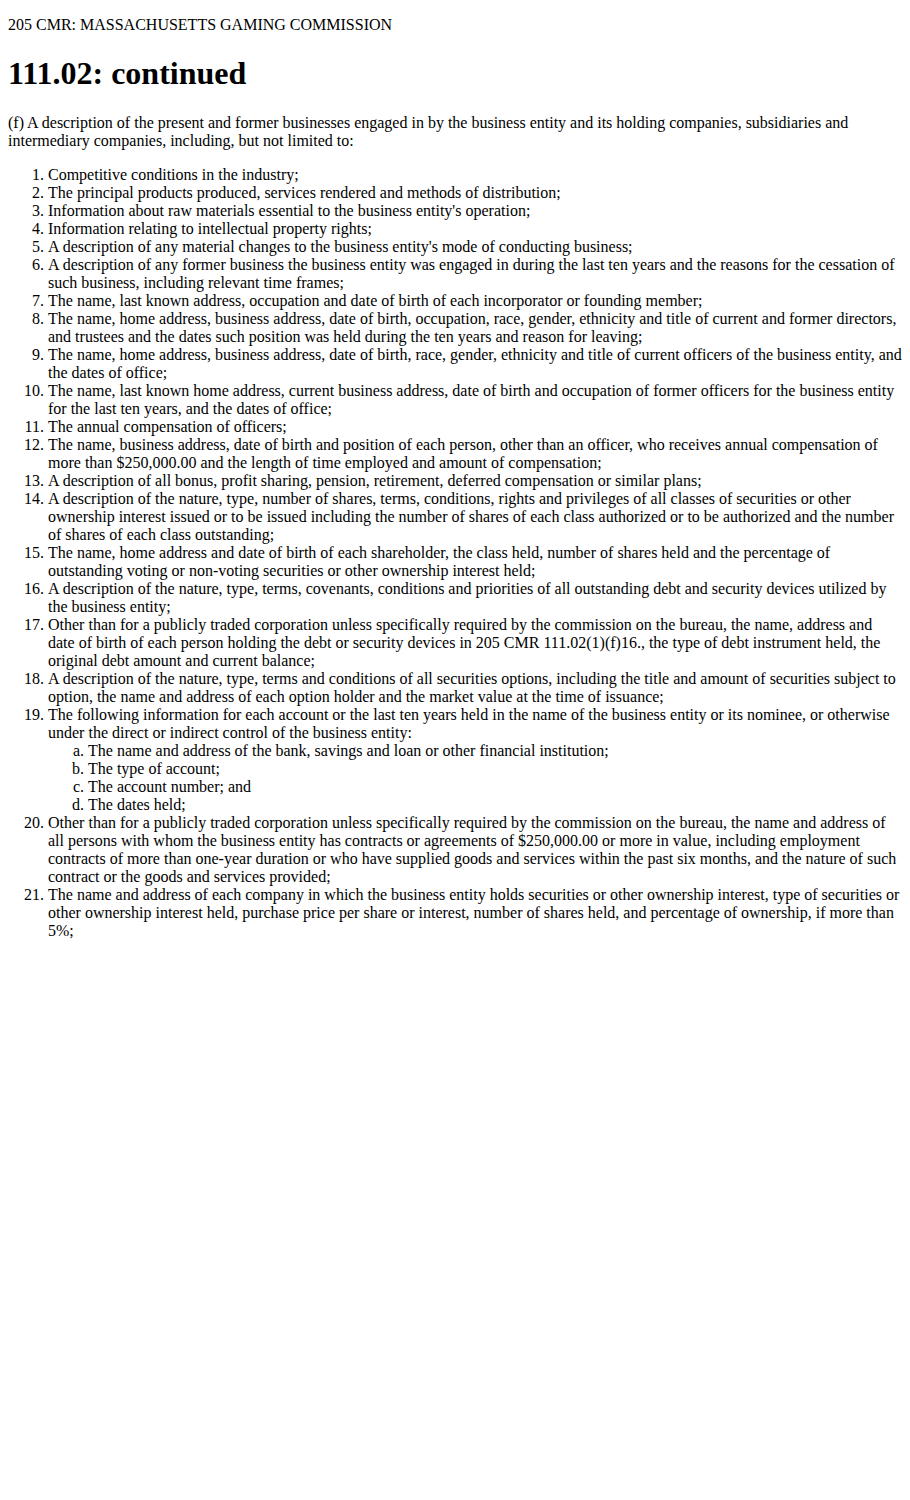205 CMR: MASSACHUSETTS GAMING COMMISSION
111.02: continued
(f) A description of the present and former businesses engaged in by the business entity and its holding companies, subsidiaries and intermediary companies, including, but not limited to:
Competitive conditions in the industry;
The principal products produced, services rendered and methods of distribution;
Information about raw materials essential to the business entity's operation;
Information relating to intellectual property rights;
A description of any material changes to the business entity's mode of conducting business;
A description of any former business the business entity was engaged in during the last ten years and the reasons for the cessation of such business, including relevant time frames;
The name, last known address, occupation and date of birth of each incorporator or founding member;
The name, home address, business address, date of birth, occupation, race, gender, ethnicity and title of current and former directors, and trustees and the dates such position was held during the ten years and reason for leaving;
The name, home address, business address, date of birth, race, gender, ethnicity and title of current officers of the business entity, and the dates of office;
The name, last known home address, current business address, date of birth and occupation of former officers for the business entity for the last ten years, and the dates of office;
The annual compensation of officers;
The name, business address, date of birth and position of each person, other than an officer, who receives annual compensation of more than $250,000.00 and the length of time employed and amount of compensation;
A description of all bonus, profit sharing, pension, retirement, deferred compensation or similar plans;
A description of the nature, type, number of shares, terms, conditions, rights and privileges of all classes of securities or other ownership interest issued or to be issued including the number of shares of each class authorized or to be authorized and the number of shares of each class outstanding;
The name, home address and date of birth of each shareholder, the class held, number of shares held and the percentage of outstanding voting or non-voting securities or other ownership interest held;
A description of the nature, type, terms, covenants, conditions and priorities of all outstanding debt and security devices utilized by the business entity;
Other than for a publicly traded corporation unless specifically required by the commission on the bureau, the name, address and date of birth of each person holding the debt or security devices in 205 CMR 111.02(1)(f)16., the type of debt instrument held, the original debt amount and current balance;
A description of the nature, type, terms and conditions of all securities options, including the title and amount of securities subject to option, the name and address of each option holder and the market value at the time of issuance;
The following information for each account or the last ten years held in the name of the business entity or its nominee, or otherwise under the direct or indirect control of the business entity:
The name and address of the bank, savings and loan or other financial institution;
The type of account;
The account number; and
The dates held;
Other than for a publicly traded corporation unless specifically required by the commission on the bureau, the name and address of all persons with whom the business entity has contracts or agreements of $250,000.00 or more in value, including employment contracts of more than one-year duration or who have supplied goods and services within the past six months, and the nature of such contract or the goods and services provided;
The name and address of each company in which the business entity holds securities or other ownership interest, type of securities or other ownership interest held, purchase price per share or interest, number of shares held, and percentage of ownership, if more than 5%;